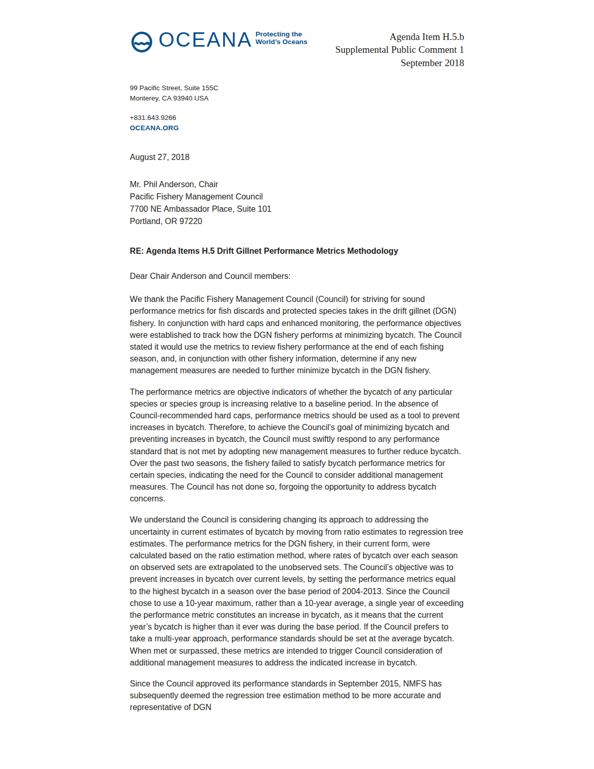OCEANA Protecting the
World’s Oceans
Agenda Item H.5.b
Supplemental Public Comment 1
September 2018
99 Pacific Street, Suite 155C
Monterey, CA 93940 USA
+831.643.9266
OCEANA.ORG
August 27, 2018
Mr. Phil Anderson, Chair
Pacific Fishery Management Council
7700 NE Ambassador Place, Suite 101
Portland, OR 97220
RE: Agenda Items H.5 Drift Gillnet Performance Metrics Methodology
Dear Chair Anderson and Council members:
We thank the Pacific Fishery Management Council (Council) for striving for sound performance metrics for fish discards and protected species takes in the drift gillnet (DGN) fishery. In conjunction with hard caps and enhanced monitoring, the performance objectives were established to track how the DGN fishery performs at minimizing bycatch. The Council stated it would use the metrics to review fishery performance at the end of each fishing season, and, in conjunction with other fishery information, determine if any new management measures are needed to further minimize bycatch in the DGN fishery.
The performance metrics are objective indicators of whether the bycatch of any particular species or species group is increasing relative to a baseline period. In the absence of Council-recommended hard caps, performance metrics should be used as a tool to prevent increases in bycatch. Therefore, to achieve the Council’s goal of minimizing bycatch and preventing increases in bycatch, the Council must swiftly respond to any performance standard that is not met by adopting new management measures to further reduce bycatch. Over the past two seasons, the fishery failed to satisfy bycatch performance metrics for certain species, indicating the need for the Council to consider additional management measures. The Council has not done so, forgoing the opportunity to address bycatch concerns.
We understand the Council is considering changing its approach to addressing the uncertainty in current estimates of bycatch by moving from ratio estimates to regression tree estimates. The performance metrics for the DGN fishery, in their current form, were calculated based on the ratio estimation method, where rates of bycatch over each season on observed sets are extrapolated to the unobserved sets. The Council’s objective was to prevent increases in bycatch over current levels, by setting the performance metrics equal to the highest bycatch in a season over the base period of 2004-2013. Since the Council chose to use a 10-year maximum, rather than a 10-year average, a single year of exceeding the performance metric constitutes an increase in bycatch, as it means that the current year’s bycatch is higher than it ever was during the base period. If the Council prefers to take a multi-year approach, performance standards should be set at the average bycatch. When met or surpassed, these metrics are intended to trigger Council consideration of additional management measures to address the indicated increase in bycatch.
Since the Council approved its performance standards in September 2015, NMFS has subsequently deemed the regression tree estimation method to be more accurate and representative of DGN